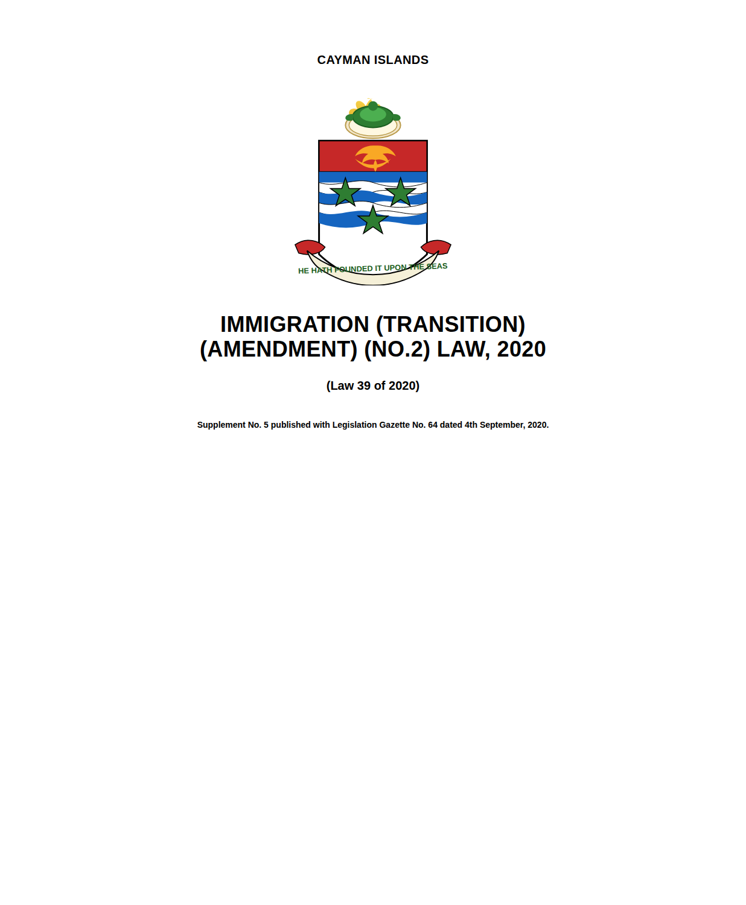CAYMAN ISLANDS
IMMIGRATION (TRANSITION)
(AMENDMENT) (NO.2) LAW, 2020
(Law 39 of 2020)
Supplement No. 5 published with Legislation Gazette No. 64 dated 4th September, 2020.